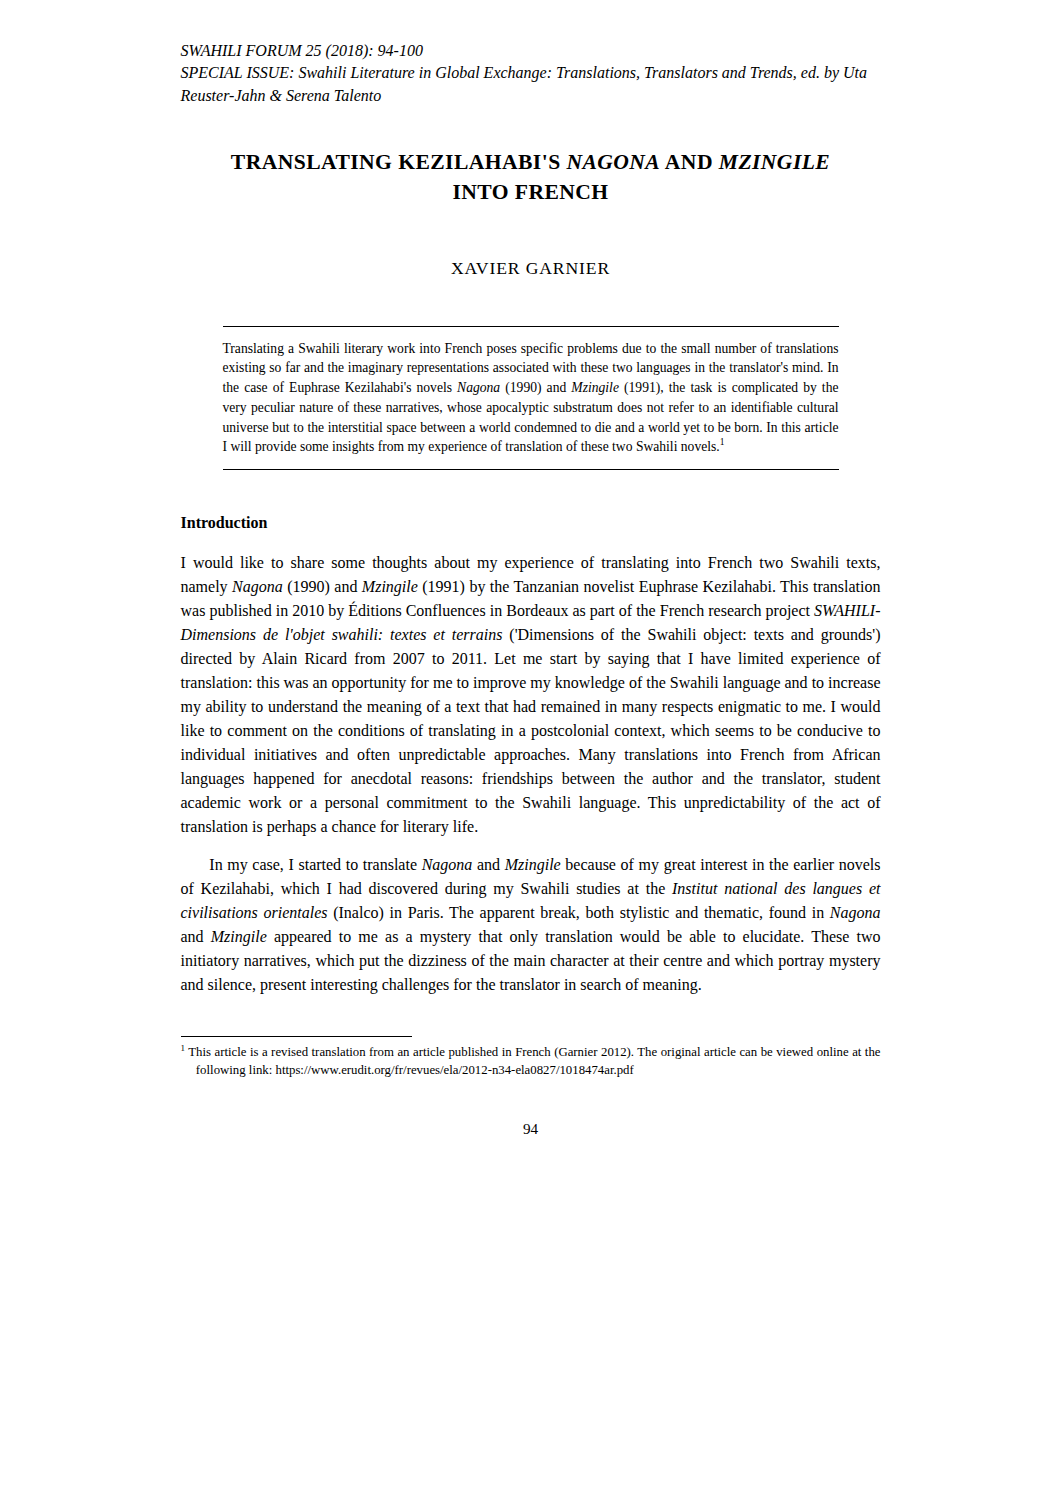SWAHILI FORUM 25 (2018): 94-100
SPECIAL ISSUE: Swahili Literature in Global Exchange: Translations, Translators and Trends, ed. by Uta Reuster-Jahn & Serena Talento
TRANSLATING KEZILAHABI'S NAGONA AND MZINGILE
INTO FRENCH
XAVIER GARNIER
Translating a Swahili literary work into French poses specific problems due to the small number of translations existing so far and the imaginary representations associated with these two languages in the translator's mind. In the case of Euphrase Kezilahabi's novels Nagona (1990) and Mzingile (1991), the task is complicated by the very peculiar nature of these narratives, whose apocalyptic substratum does not refer to an identifiable cultural universe but to the interstitial space between a world condemned to die and a world yet to be born. In this article I will provide some insights from my experience of translation of these two Swahili novels.1
Introduction
I would like to share some thoughts about my experience of translating into French two Swahili texts, namely Nagona (1990) and Mzingile (1991) by the Tanzanian novelist Euphrase Kezilahabi. This translation was published in 2010 by Éditions Confluences in Bordeaux as part of the French research project SWAHILI-Dimensions de l'objet swahili: textes et terrains ('Dimensions of the Swahili object: texts and grounds') directed by Alain Ricard from 2007 to 2011. Let me start by saying that I have limited experience of translation: this was an opportunity for me to improve my knowledge of the Swahili language and to increase my ability to understand the meaning of a text that had remained in many respects enigmatic to me. I would like to comment on the conditions of translating in a postcolonial context, which seems to be conducive to individual initiatives and often unpredictable approaches. Many translations into French from African languages happened for anecdotal reasons: friendships between the author and the translator, student academic work or a personal commitment to the Swahili language. This unpredictability of the act of translation is perhaps a chance for literary life.
In my case, I started to translate Nagona and Mzingile because of my great interest in the earlier novels of Kezilahabi, which I had discovered during my Swahili studies at the Institut national des langues et civilisations orientales (Inalco) in Paris. The apparent break, both stylistic and thematic, found in Nagona and Mzingile appeared to me as a mystery that only translation would be able to elucidate. These two initiatory narratives, which put the dizziness of the main character at their centre and which portray mystery and silence, present interesting challenges for the translator in search of meaning.
1 This article is a revised translation from an article published in French (Garnier 2012). The original article can be viewed online at the following link: https://www.erudit.org/fr/revues/ela/2012-n34-ela0827/1018474ar.pdf
94